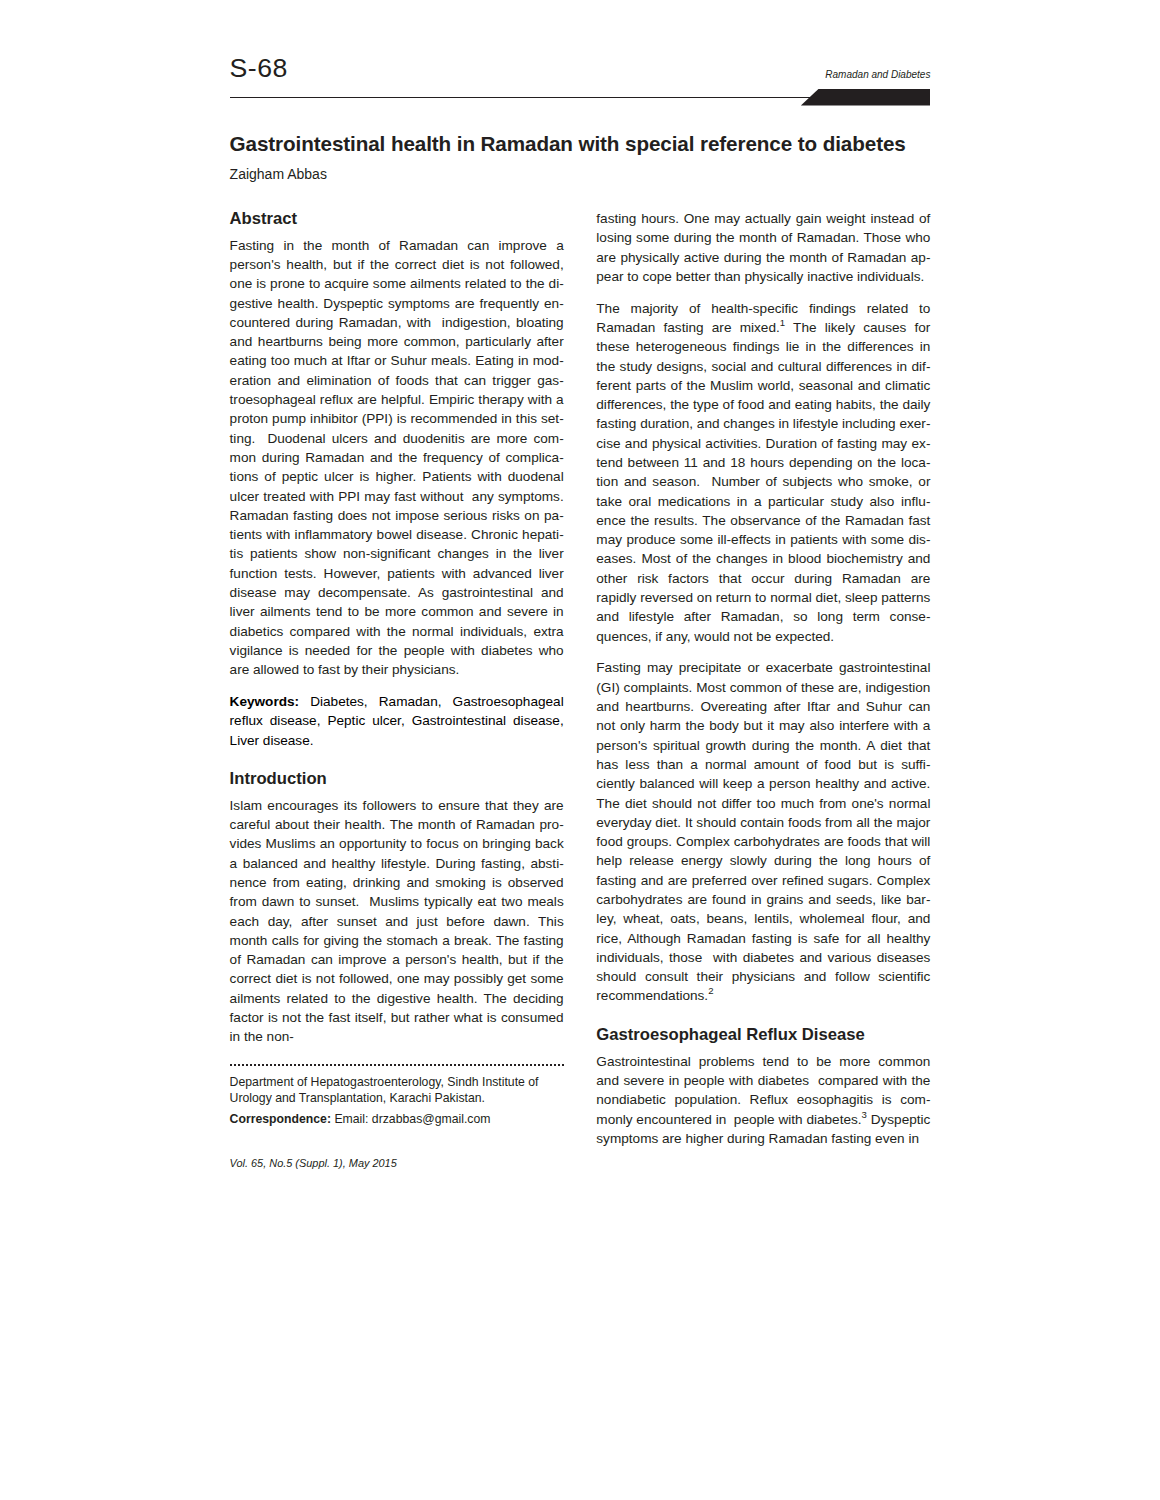S-68
Ramadan and Diabetes
Gastrointestinal health in Ramadan with special reference to diabetes
Zaigham Abbas
Abstract
Fasting in the month of Ramadan can improve a person's health, but if the correct diet is not followed, one is prone to acquire some ailments related to the digestive health. Dyspeptic symptoms are frequently encountered during Ramadan, with indigestion, bloating and heartburns being more common, particularly after eating too much at Iftar or Suhur meals. Eating in moderation and elimination of foods that can trigger gastroesophageal reflux are helpful. Empiric therapy with a proton pump inhibitor (PPI) is recommended in this setting. Duodenal ulcers and duodenitis are more common during Ramadan and the frequency of complications of peptic ulcer is higher. Patients with duodenal ulcer treated with PPI may fast without any symptoms. Ramadan fasting does not impose serious risks on patients with inflammatory bowel disease. Chronic hepatitis patients show non-significant changes in the liver function tests. However, patients with advanced liver disease may decompensate. As gastrointestinal and liver ailments tend to be more common and severe in diabetics compared with the normal individuals, extra vigilance is needed for the people with diabetes who are allowed to fast by their physicians.
Keywords: Diabetes, Ramadan, Gastroesophageal reflux disease, Peptic ulcer, Gastrointestinal disease, Liver disease.
Introduction
Islam encourages its followers to ensure that they are careful about their health. The month of Ramadan provides Muslims an opportunity to focus on bringing back a balanced and healthy lifestyle. During fasting, abstinence from eating, drinking and smoking is observed from dawn to sunset. Muslims typically eat two meals each day, after sunset and just before dawn. This month calls for giving the stomach a break. The fasting of Ramadan can improve a person's health, but if the correct diet is not followed, one may possibly get some ailments related to the digestive health. The deciding factor is not the fast itself, but rather what is consumed in the non-
Department of Hepatogastroenterology, Sindh Institute of Urology and Transplantation, Karachi Pakistan.
Correspondence: Email: drzabbas@gmail.com
Vol. 65, No.5 (Suppl. 1), May 2015
fasting hours. One may actually gain weight instead of losing some during the month of Ramadan. Those who are physically active during the month of Ramadan appear to cope better than physically inactive individuals.
The majority of health-specific findings related to Ramadan fasting are mixed.1 The likely causes for these heterogeneous findings lie in the differences in the study designs, social and cultural differences in different parts of the Muslim world, seasonal and climatic differences, the type of food and eating habits, the daily fasting duration, and changes in lifestyle including exercise and physical activities. Duration of fasting may extend between 11 and 18 hours depending on the location and season. Number of subjects who smoke, or take oral medications in a particular study also influence the results. The observance of the Ramadan fast may produce some ill-effects in patients with some diseases. Most of the changes in blood biochemistry and other risk factors that occur during Ramadan are rapidly reversed on return to normal diet, sleep patterns and lifestyle after Ramadan, so long term consequences, if any, would not be expected.
Fasting may precipitate or exacerbate gastrointestinal (GI) complaints. Most common of these are, indigestion and heartburns. Overeating after Iftar and Suhur can not only harm the body but it may also interfere with a person's spiritual growth during the month. A diet that has less than a normal amount of food but is sufficiently balanced will keep a person healthy and active. The diet should not differ too much from one's normal everyday diet. It should contain foods from all the major food groups. Complex carbohydrates are foods that will help release energy slowly during the long hours of fasting and are preferred over refined sugars. Complex carbohydrates are found in grains and seeds, like barley, wheat, oats, beans, lentils, wholemeal flour, and rice, Although Ramadan fasting is safe for all healthy individuals, those with diabetes and various diseases should consult their physicians and follow scientific recommendations.2
Gastroesophageal Reflux Disease
Gastrointestinal problems tend to be more common and severe in people with diabetes compared with the nondiabetic population. Reflux eosophagitis is commonly encountered in people with diabetes.3 Dyspeptic symptoms are higher during Ramadan fasting even in